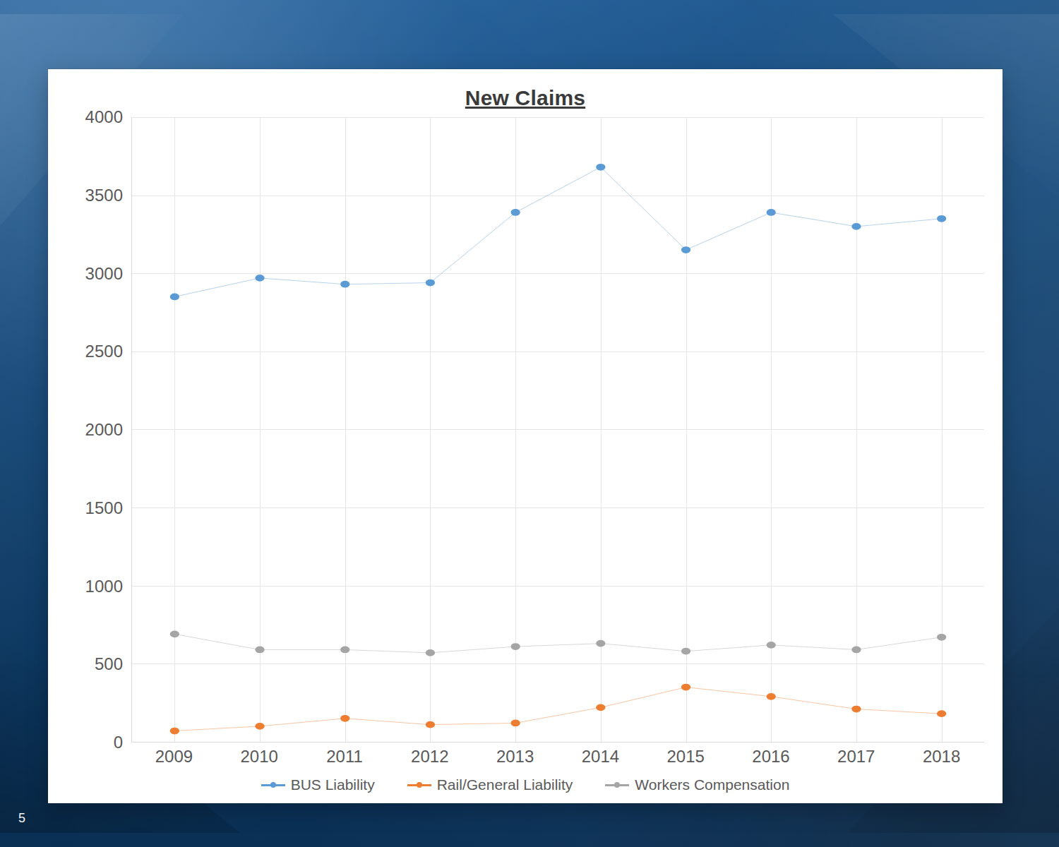New Claims
4000
3500
3000
2500
2000
1500
1000
500
0
2009
2010
2011
2012
2013
2014
2015
2016
2017
2018
BUS Liability
Rail/General Liability
Workers Compensation
5